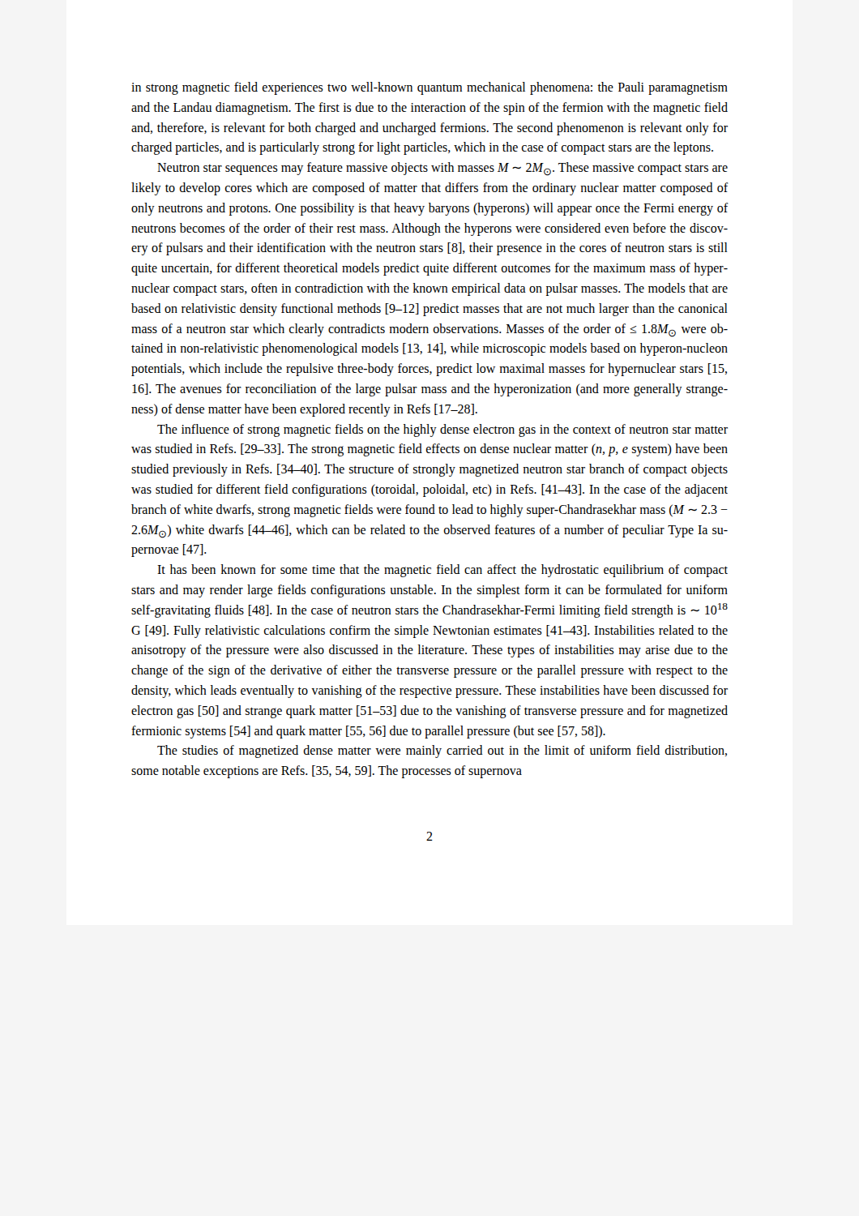in strong magnetic field experiences two well-known quantum mechanical phenomena: the Pauli paramagnetism and the Landau diamagnetism. The first is due to the interaction of the spin of the fermion with the magnetic field and, therefore, is relevant for both charged and uncharged fermions. The second phenomenon is relevant only for charged particles, and is particularly strong for light particles, which in the case of compact stars are the leptons.
Neutron star sequences may feature massive objects with masses M ∼ 2M⊙. These massive compact stars are likely to develop cores which are composed of matter that differs from the ordinary nuclear matter composed of only neutrons and protons. One possibility is that heavy baryons (hyperons) will appear once the Fermi energy of neutrons becomes of the order of their rest mass. Although the hyperons were considered even before the discovery of pulsars and their identification with the neutron stars [8], their presence in the cores of neutron stars is still quite uncertain, for different theoretical models predict quite different outcomes for the maximum mass of hypernuclear compact stars, often in contradiction with the known empirical data on pulsar masses. The models that are based on relativistic density functional methods [9–12] predict masses that are not much larger than the canonical mass of a neutron star which clearly contradicts modern observations. Masses of the order of ≤ 1.8M⊙ were obtained in non-relativistic phenomenological models [13, 14], while microscopic models based on hyperon-nucleon potentials, which include the repulsive three-body forces, predict low maximal masses for hypernuclear stars [15, 16]. The avenues for reconciliation of the large pulsar mass and the hyperonization (and more generally strangeness) of dense matter have been explored recently in Refs [17–28].
The influence of strong magnetic fields on the highly dense electron gas in the context of neutron star matter was studied in Refs. [29–33]. The strong magnetic field effects on dense nuclear matter (n, p, e system) have been studied previously in Refs. [34–40]. The structure of strongly magnetized neutron star branch of compact objects was studied for different field configurations (toroidal, poloidal, etc) in Refs. [41–43]. In the case of the adjacent branch of white dwarfs, strong magnetic fields were found to lead to highly super-Chandrasekhar mass (M ∼ 2.3 − 2.6M⊙) white dwarfs [44–46], which can be related to the observed features of a number of peculiar Type Ia supernovae [47].
It has been known for some time that the magnetic field can affect the hydrostatic equilibrium of compact stars and may render large fields configurations unstable. In the simplest form it can be formulated for uniform self-gravitating fluids [48]. In the case of neutron stars the Chandrasekhar-Fermi limiting field strength is ∼ 1018 G [49]. Fully relativistic calculations confirm the simple Newtonian estimates [41–43]. Instabilities related to the anisotropy of the pressure were also discussed in the literature. These types of instabilities may arise due to the change of the sign of the derivative of either the transverse pressure or the parallel pressure with respect to the density, which leads eventually to vanishing of the respective pressure. These instabilities have been discussed for electron gas [50] and strange quark matter [51–53] due to the vanishing of transverse pressure and for magnetized fermionic systems [54] and quark matter [55, 56] due to parallel pressure (but see [57, 58]).
The studies of magnetized dense matter were mainly carried out in the limit of uniform field distribution, some notable exceptions are Refs. [35, 54, 59]. The processes of supernova
2